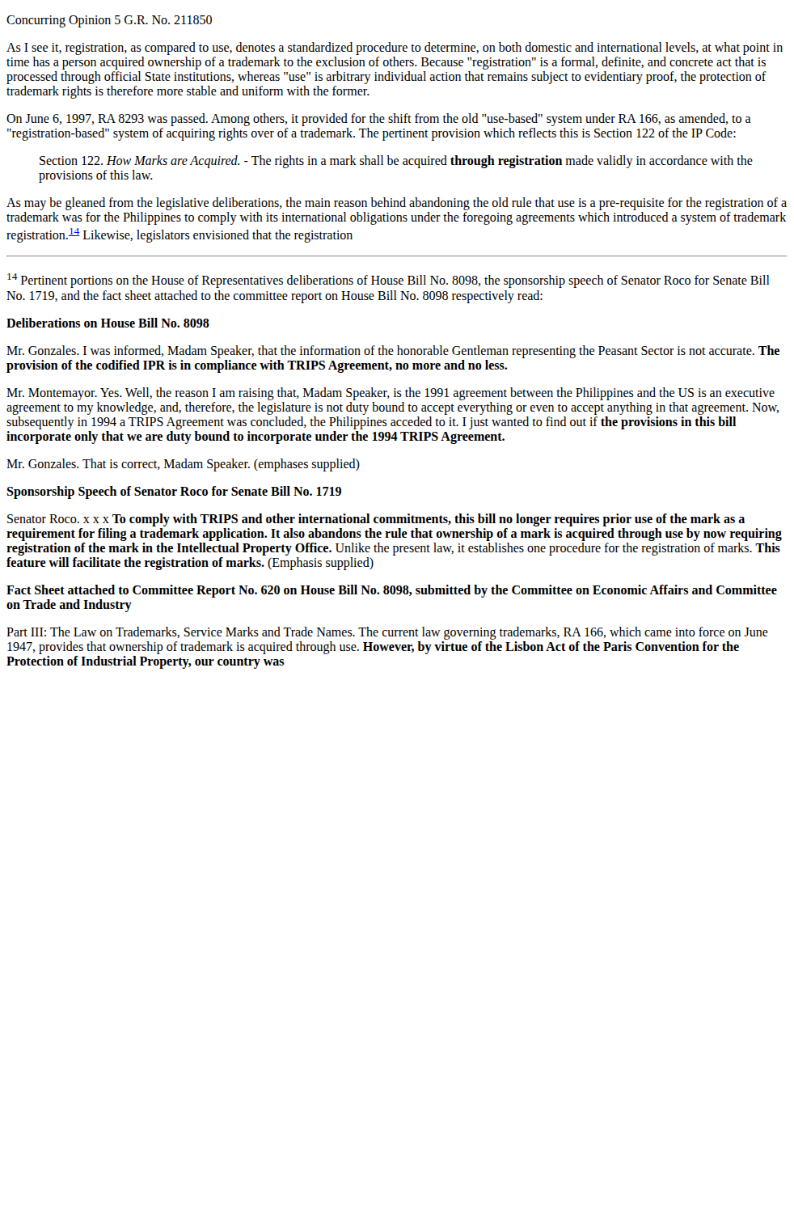Concurring Opinion 5 G.R. No. 211850
As I see it, registration, as compared to use, denotes a standardized procedure to determine, on both domestic and international levels, at what point in time has a person acquired ownership of a trademark to the exclusion of others. Because "registration" is a formal, definite, and concrete act that is processed through official State institutions, whereas "use" is arbitrary individual action that remains subject to evidentiary proof, the protection of trademark rights is therefore more stable and uniform with the former.
On June 6, 1997, RA 8293 was passed. Among others, it provided for the shift from the old "use-based" system under RA 166, as amended, to a "registration-based" system of acquiring rights over of a trademark. The pertinent provision which reflects this is Section 122 of the IP Code:
Section 122. How Marks are Acquired. - The rights in a mark shall be acquired through registration made validly in accordance with the provisions of this law.
As may be gleaned from the legislative deliberations, the main reason behind abandoning the old rule that use is a pre-requisite for the registration of a trademark was for the Philippines to comply with its international obligations under the foregoing agreements which introduced a system of trademark registration.14 Likewise, legislators envisioned that the registration
14 Pertinent portions on the House of Representatives deliberations of House Bill No. 8098, the sponsorship speech of Senator Roco for Senate Bill No. 1719, and the fact sheet attached to the committee report on House Bill No. 8098 respectively read:
Deliberations on House Bill No. 8098
Mr. Gonzales. I was informed, Madam Speaker, that the information of the honorable Gentleman representing the Peasant Sector is not accurate. The provision of the codified IPR is in compliance with TRIPS Agreement, no more and no less.
Mr. Montemayor. Yes. Well, the reason I am raising that, Madam Speaker, is the 1991 agreement between the Philippines and the US is an executive agreement to my knowledge, and, therefore, the legislature is not duty bound to accept everything or even to accept anything in that agreement. Now, subsequently in 1994 a TRIPS Agreement was concluded, the Philippines acceded to it. I just wanted to find out if the provisions in this bill incorporate only that we are duty bound to incorporate under the 1994 TRIPS Agreement.
Mr. Gonzales. That is correct, Madam Speaker. (emphases supplied)
Sponsorship Speech of Senator Roco for Senate Bill No. 1719
Senator Roco. x x x To comply with TRIPS and other international commitments, this bill no longer requires prior use of the mark as a requirement for filing a trademark application. It also abandons the rule that ownership of a mark is acquired through use by now requiring registration of the mark in the Intellectual Property Office. Unlike the present law, it establishes one procedure for the registration of marks. This feature will facilitate the registration of marks. (Emphasis supplied)
Fact Sheet attached to Committee Report No. 620 on House Bill No. 8098, submitted by the Committee on Economic Affairs and Committee on Trade and Industry
Part III: The Law on Trademarks, Service Marks and Trade Names. The current law governing trademarks, RA 166, which came into force on June 1947, provides that ownership of trademark is acquired through use. However, by virtue of the Lisbon Act of the Paris Convention for the Protection of Industrial Property, our country was